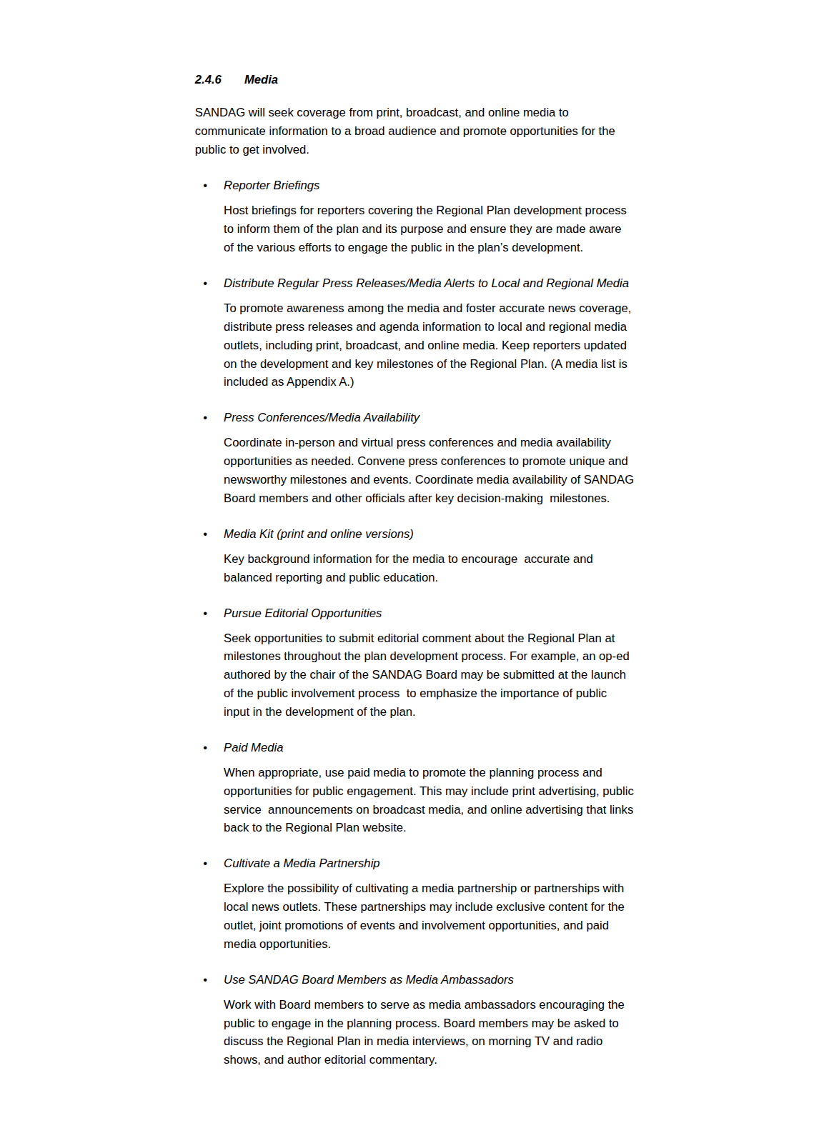2.4.6 Media
SANDAG will seek coverage from print, broadcast, and online media to communicate information to a broad audience and promote opportunities for the public to get involved.
Reporter Briefings
Host briefings for reporters covering the Regional Plan development process to inform them of the plan and its purpose and ensure they are made aware of the various efforts to engage the public in the plan’s development.
Distribute Regular Press Releases/Media Alerts to Local and Regional Media
To promote awareness among the media and foster accurate news coverage, distribute press releases and agenda information to local and regional media outlets, including print, broadcast, and online media. Keep reporters updated on the development and key milestones of the Regional Plan. (A media list is included as Appendix A.)
Press Conferences/Media Availability
Coordinate in-person and virtual press conferences and media availability opportunities as needed. Convene press conferences to promote unique and newsworthy milestones and events. Coordinate media availability of SANDAG Board members and other officials after key decision-making milestones.
Media Kit (print and online versions)
Key background information for the media to encourage accurate and balanced reporting and public education.
Pursue Editorial Opportunities
Seek opportunities to submit editorial comment about the Regional Plan at milestones throughout the plan development process. For example, an op-ed authored by the chair of the SANDAG Board may be submitted at the launch of the public involvement process to emphasize the importance of public input in the development of the plan.
Paid Media
When appropriate, use paid media to promote the planning process and opportunities for public engagement. This may include print advertising, public service announcements on broadcast media, and online advertising that links back to the Regional Plan website.
Cultivate a Media Partnership
Explore the possibility of cultivating a media partnership or partnerships with local news outlets. These partnerships may include exclusive content for the outlet, joint promotions of events and involvement opportunities, and paid media opportunities.
Use SANDAG Board Members as Media Ambassadors
Work with Board members to serve as media ambassadors encouraging the public to engage in the planning process. Board members may be asked to discuss the Regional Plan in media interviews, on morning TV and radio shows, and author editorial commentary.